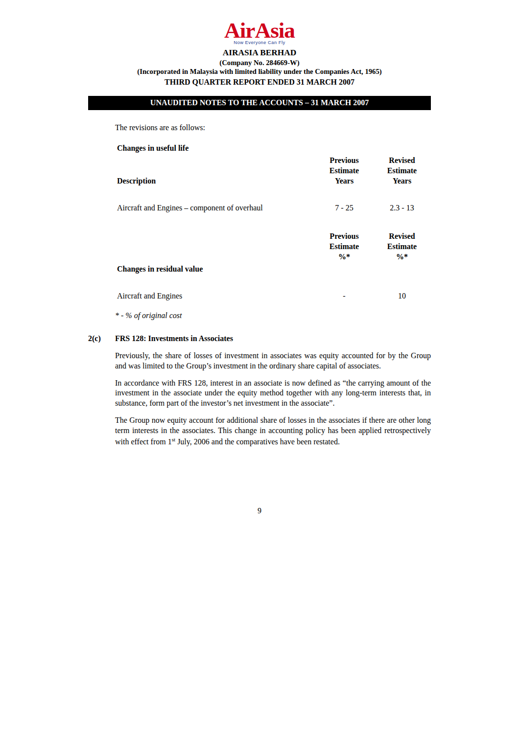AirAsia
Now Everyone Can Fly
AIRASIA BERHAD
(Company No. 284669-W)
(Incorporated in Malaysia with limited liability under the Companies Act, 1965)
THIRD QUARTER REPORT ENDED 31 MARCH 2007
UNAUDITED NOTES TO THE ACCOUNTS – 31 MARCH 2007
The revisions are as follows:
| Changes in useful life |
| Description | Previous Estimate Years | Revised Estimate Years |
| Aircraft and Engines – component of overhaul | 7 - 25 | 2.3 - 13 |
| | Previous Estimate %* | Revised Estimate %* |
| Changes in residual value | | |
| Aircraft and Engines | - | 10 |
* - % of original cost
2(c)
FRS 128: Investments in Associates
Previously, the share of losses of investment in associates was equity accounted for by the Group and was limited to the Group’s investment in the ordinary share capital of associates.
In accordance with FRS 128, interest in an associate is now defined as “the carrying amount of the investment in the associate under the equity method together with any long-term interests that, in substance, form part of the investor’s net investment in the associate”.
The Group now equity account for additional share of losses in the associates if there are other long term interests in the associates. This change in accounting policy has been applied retrospectively with effect from 1st July, 2006 and the comparatives have been restated.
9